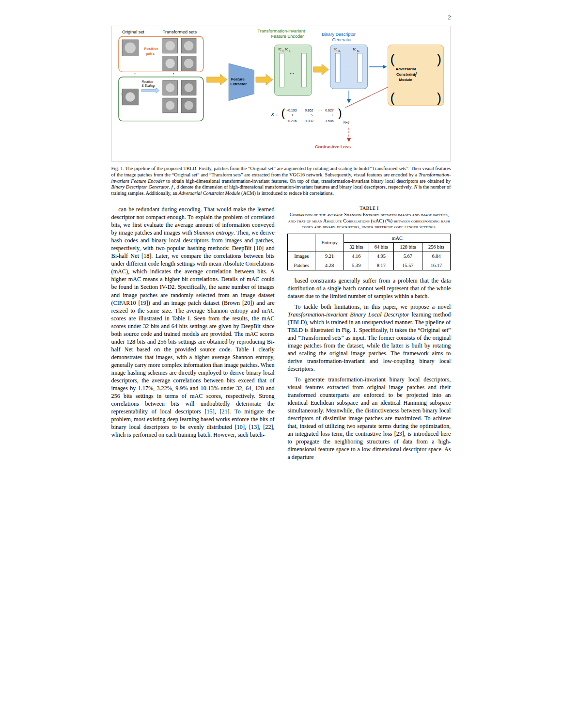2
Original set Transformed sets Transformation-invariant Feature Encoder Binary Descriptor Generator Positive pairs Negative pairs Rotation & Scaling ⋮ ⋮ Feature Extractor fc r₁ fc r₂ … fc b₁ fc b₂ … Adversarial Constraint Module ( ) ( ) ≉ X = ( −0.193 0.862 ⋯ 0.627 ⋮ ⋱ ⋮ −0.216 −1.337 ⋯ 1.586 ) N×d Contrastive Loss
Fig. 1. The pipeline of the proposed TBLD. Firstly, patches from the “Original set” are augmented by rotating and scaling to build “Transformed sets”. Then visual features of the image patches from the “Original set” and “Transform sets” are extracted from the VGG16 network. Subsequently, visual features are encoded by a Transformation-invariant Feature Encoder to obtain high-dimensional transformation-invariant features. On top of that, transformation-invariant binary local descriptors are obtained by Binary Descriptor Generator. f , d denote the dimension of high-dimensional transformation-invariant features and binary local descriptors, respectively. N is the number of training samples. Additionally, an Adversarial Constraint Module (ACM) is introduced to reduce bit correlations.
can be redundant during encoding. That would make the learned descriptor not compact enough. To explain the problem of correlated bits, we first evaluate the average amount of information conveyed by image patches and images with Shannon entropy. Then, we derive hash codes and binary local descriptors from images and patches, respectively, with two popular hashing methods: DeepBit [10] and Bi-half Net [18]. Later, we compare the correlations between bits under different code length settings with mean Absolute Correlations (mAC), which indicates the average correlation between bits. A higher mAC means a higher bit correlations. Details of mAC could be found in Section IV-D2. Specifically, the same number of images and image patches are randomly selected from an image dataset (CIFAR10 [19]) and an image patch dataset (Brown [20]) and are resized to the same size. The average Shannon entropy and mAC scores are illustrated in Table I. Seen from the results, the mAC scores under 32 bits and 64 bits settings are given by DeepBit since both source code and trained models are provided. The mAC scores under 128 bits and 256 bits settings are obtained by reproducing Bi-half Net based on the provided source code. Table I clearly demonstrates that images, with a higher average Shannon entropy, generally carry more complex information than image patches. When image hashing schemes are directly employed to derive binary local descriptors, the average correlations between bits exceed that of images by 1.17%, 3.22%, 9.9% and 10.13% under 32, 64, 128 and 256 bits settings in terms of mAC scores, respectively. Strong correlations between bits will undoubtedly deteriorate the representability of local descriptors [15], [21]. To mitigate the problem, most existing deep learning based works enforce the bits of binary local descriptors to be evenly distributed [10], [13], [22], which is performed on each training batch. However, such batch-
TABLE I
Comparison of the average Shannon Entropy between images and image patches, and that of mean Absolute Correlations (mAC) (%) between corresponding hash codes and binary descriptors, under different code length settings.
| | Entropy | mAC |
| --- | --- | --- |
| 32 bits | 64 bits | 128 bits | 256 bits |
| Images | 9.21 | 4.16 | 4.95 | 5.67 | 6.04 |
| Patches | 4.28 | 5.39 | 8.17 | 15.57 | 16.17 |
based constraints generally suffer from a problem that the data distribution of a single batch cannot well represent that of the whole dataset due to the limited number of samples within a batch.
To tackle both limitations, in this paper, we propose a novel Transformation-invariant Binary Local Descriptor learning method (TBLD), which is trained in an unsupervised manner. The pipeline of TBLD is illustrated in Fig. 1. Specifically, it takes the “Original set” and “Transformed sets” as input. The former consists of the original image patches from the dataset, while the latter is built by rotating and scaling the original image patches. The framework aims to derive transformation-invariant and low-coupling binary local descriptors.
To generate transformation-invariant binary local descriptors, visual features extracted from original image patches and their transformed counterparts are enforced to be projected into an identical Euclidean subspace and an identical Hamming subspace simultaneously. Meanwhile, the distinctiveness between binary local descriptors of dissimilar image patches are maximized. To achieve that, instead of utilizing two separate terms during the optimization, an integrated loss term, the contrastive loss [23], is introduced here to propagate the neighboring structures of data from a high-dimensional feature space to a low-dimensional descriptor space. As a departure